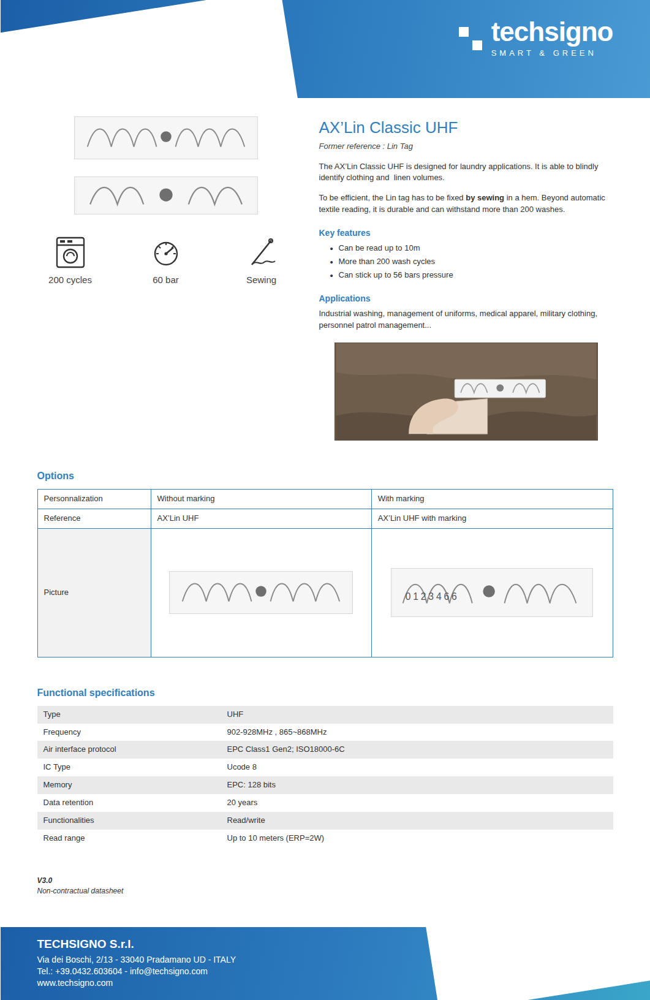((•))
AX’Lin
techsigno
SMART & GREEN
200 cycles
60 bar
Sewing
AX’Lin Classic UHF
Former reference : Lin Tag
The AX’Lin Classic UHF is designed for laundry applications. It is able to blindly identify clothing and linen volumes.
To be efficient, the Lin tag has to be fixed by sewing in a hem. Beyond automatic textile reading, it is durable and can withstand more than 200 washes.
Key features
Can be read up to 10m
More than 200 wash cycles
Can stick up to 56 bars pressure
Applications
Industrial washing, management of uniforms, medical apparel, military clothing, personnel patrol management...
Options
| Personnalization | Without marking | With marking |
| Reference | AX’Lin UHF | AX’Lin UHF with marking |
| Picture | | 0123466 |
Functional specifications
| Type | UHF |
| Frequency | 902-928MHz , 865~868MHz |
| Air interface protocol | EPC Class1 Gen2; ISO18000-6C |
| IC Type | Ucode 8 |
| Memory | EPC: 128 bits |
| Data retention | 20 years |
| Functionalities | Read/write |
| Read range | Up to 10 meters (ERP=2W) |
V3.0
Non-contractual datasheet
TECHSIGNO S.r.l.
Via dei Boschi, 2/13 - 33040 Pradamano UD - ITALY
Tel.: +39.0432.603604 - info@techsigno.com
www.techsigno.com
Page 1/2